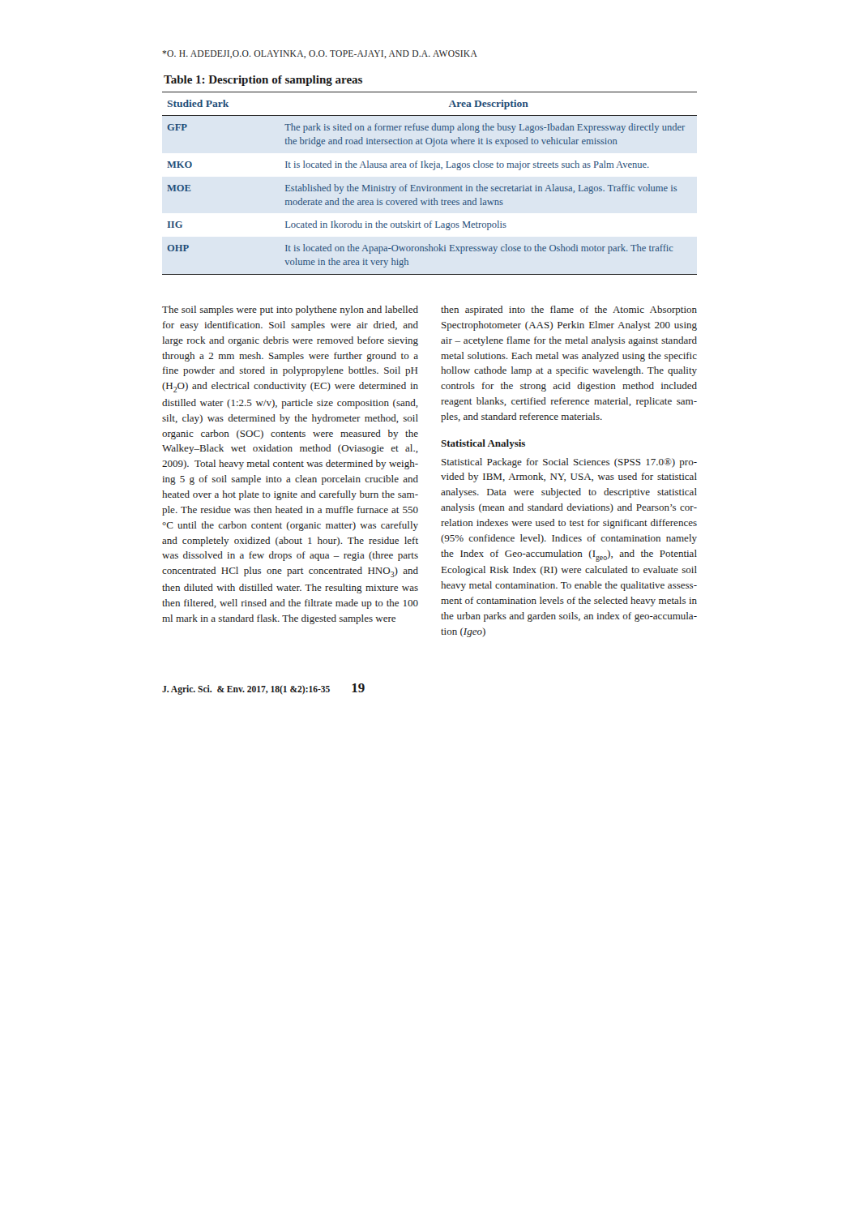*O. H. ADEDEJI,O.O. OLAYINKA, O.O. TOPE-AJAYI, AND D.A. AWOSIKA
Table 1: Description of sampling areas
| Studied Park | Area Description |
| --- | --- |
| GFP | The park is sited on a former refuse dump along the busy Lagos-Ibadan Expressway directly under the bridge and road intersection at Ojota where it is exposed to vehicular emission |
| MKO | It is located in the Alausa area of Ikeja, Lagos close to major streets such as Palm Avenue. |
| MOE | Established by the Ministry of Environment in the secretariat in Alausa, Lagos. Traffic volume is moderate and the area is covered with trees and lawns |
| IIG | Located in Ikorodu in the outskirt of Lagos Metropolis |
| OHP | It is located on the Apapa-Oworonshoki Expressway close to the Oshodi motor park. The traffic volume in the area it very high |
The soil samples were put into polythene nylon and labelled for easy identification. Soil samples were air dried, and large rock and organic debris were removed before sieving through a 2 mm mesh. Samples were further ground to a fine powder and stored in polypropylene bottles. Soil pH (H2O) and electrical conductivity (EC) were determined in distilled water (1:2.5 w/v), particle size composition (sand, silt, clay) was determined by the hydrometer method, soil organic carbon (SOC) contents were measured by the Walkey–Black wet oxidation method (Oviasogie et al., 2009). Total heavy metal content was determined by weighing 5 g of soil sample into a clean porcelain crucible and heated over a hot plate to ignite and carefully burn the sample. The residue was then heated in a muffle furnace at 550 °C until the carbon content (organic matter) was carefully and completely oxidized (about 1 hour). The residue left was dissolved in a few drops of aqua – regia (three parts concentrated HCl plus one part concentrated HNO3) and then diluted with distilled water. The resulting mixture was then filtered, well rinsed and the filtrate made up to the 100 ml mark in a standard flask. The digested samples were
then aspirated into the flame of the Atomic Absorption Spectrophotometer (AAS) Perkin Elmer Analyst 200 using air – acetylene flame for the metal analysis against standard metal solutions. Each metal was analyzed using the specific hollow cathode lamp at a specific wavelength. The quality controls for the strong acid digestion method included reagent blanks, certified reference material, replicate samples, and standard reference materials.
Statistical Analysis
Statistical Package for Social Sciences (SPSS 17.0®) provided by IBM, Armonk, NY, USA, was used for statistical analyses. Data were subjected to descriptive statistical analysis (mean and standard deviations) and Pearson’s correlation indexes were used to test for significant differences (95% confidence level). Indices of contamination namely the Index of Geo-accumulation (Igeo), and the Potential Ecological Risk Index (RI) were calculated to evaluate soil heavy metal contamination. To enable the qualitative assessment of contamination levels of the selected heavy metals in the urban parks and garden soils, an index of geo-accumulation (Igeo)
J. Agric. Sci. & Env. 2017, 18(1 &2):16-35 19